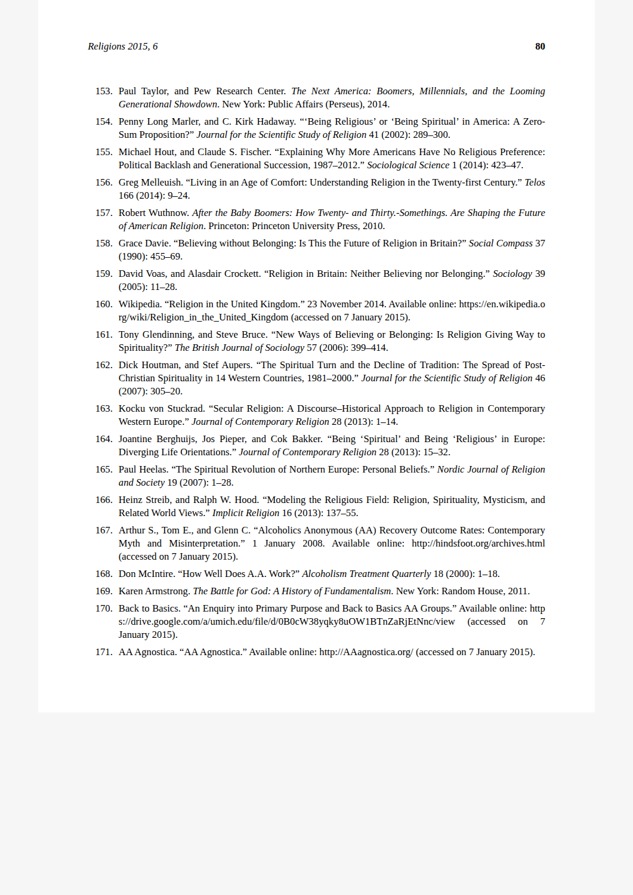Religions 2015, 6 80
153. Paul Taylor, and Pew Research Center. The Next America: Boomers, Millennials, and the Looming Generational Showdown. New York: Public Affairs (Perseus), 2014.
154. Penny Long Marler, and C. Kirk Hadaway. “‘Being Religious’ or ‘Being Spiritual’ in America: A Zero-Sum Proposition?” Journal for the Scientific Study of Religion 41 (2002): 289–300.
155. Michael Hout, and Claude S. Fischer. “Explaining Why More Americans Have No Religious Preference: Political Backlash and Generational Succession, 1987–2012.” Sociological Science 1 (2014): 423–47.
156. Greg Melleuish. “Living in an Age of Comfort: Understanding Religion in the Twenty-first Century.” Telos 166 (2014): 9–24.
157. Robert Wuthnow. After the Baby Boomers: How Twenty- and Thirty.-Somethings. Are Shaping the Future of American Religion. Princeton: Princeton University Press, 2010.
158. Grace Davie. “Believing without Belonging: Is This the Future of Religion in Britain?” Social Compass 37 (1990): 455–69.
159. David Voas, and Alasdair Crockett. “Religion in Britain: Neither Believing nor Belonging.” Sociology 39 (2005): 11–28.
160. Wikipedia. “Religion in the United Kingdom.” 23 November 2014. Available online: https://en.wikipedia.org/wiki/Religion_in_the_United_Kingdom (accessed on 7 January 2015).
161. Tony Glendinning, and Steve Bruce. “New Ways of Believing or Belonging: Is Religion Giving Way to Spirituality?” The British Journal of Sociology 57 (2006): 399–414.
162. Dick Houtman, and Stef Aupers. “The Spiritual Turn and the Decline of Tradition: The Spread of Post-Christian Spirituality in 14 Western Countries, 1981–2000.” Journal for the Scientific Study of Religion 46 (2007): 305–20.
163. Kocku von Stuckrad. “Secular Religion: A Discourse–Historical Approach to Religion in Contemporary Western Europe.” Journal of Contemporary Religion 28 (2013): 1–14.
164. Joantine Berghuijs, Jos Pieper, and Cok Bakker. “Being ‘Spiritual’ and Being ‘Religious’ in Europe: Diverging Life Orientations.” Journal of Contemporary Religion 28 (2013): 15–32.
165. Paul Heelas. “The Spiritual Revolution of Northern Europe: Personal Beliefs.” Nordic Journal of Religion and Society 19 (2007): 1–28.
166. Heinz Streib, and Ralph W. Hood. “Modeling the Religious Field: Religion, Spirituality, Mysticism, and Related World Views.” Implicit Religion 16 (2013): 137–55.
167. Arthur S., Tom E., and Glenn C. “Alcoholics Anonymous (AA) Recovery Outcome Rates: Contemporary Myth and Misinterpretation.” 1 January 2008. Available online: http://hindsfoot.org/archives.html (accessed on 7 January 2015).
168. Don McIntire. “How Well Does A.A. Work?” Alcoholism Treatment Quarterly 18 (2000): 1–18.
169. Karen Armstrong. The Battle for God: A History of Fundamentalism. New York: Random House, 2011.
170. Back to Basics. “An Enquiry into Primary Purpose and Back to Basics AA Groups.” Available online: https://drive.google.com/a/umich.edu/file/d/0B0cW38yqky8uOW1BTnZaRjEtNnc/view (accessed on 7 January 2015).
171. AA Agnostica. “AA Agnostica.” Available online: http://AAagnostica.org/ (accessed on 7 January 2015).